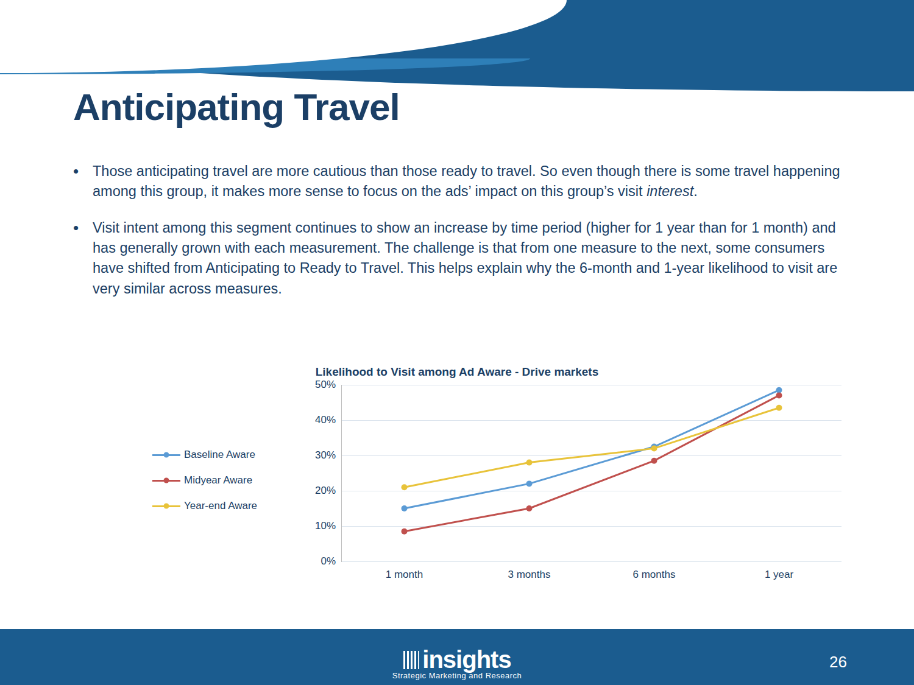Anticipating Travel
Those anticipating travel are more cautious than those ready to travel. So even though there is some travel happening among this group, it makes more sense to focus on the ads’ impact on this group’s visit interest.
Visit intent among this segment continues to show an increase by time period (higher for 1 year than for 1 month) and has generally grown with each measurement. The challenge is that from one measure to the next, some consumers have shifted from Anticipating to Ready to Travel. This helps explain why the 6-month and 1-year likelihood to visit are very similar across measures.
Likelihood to Visit among Ad Aware - Drive markets
Baseline Aware
Midyear Aware
Year-end Aware
50%
40%
30%
20%
10%
0%
1 month 3 months 6 months 1 year
insights
Strategic Marketing and Research
26